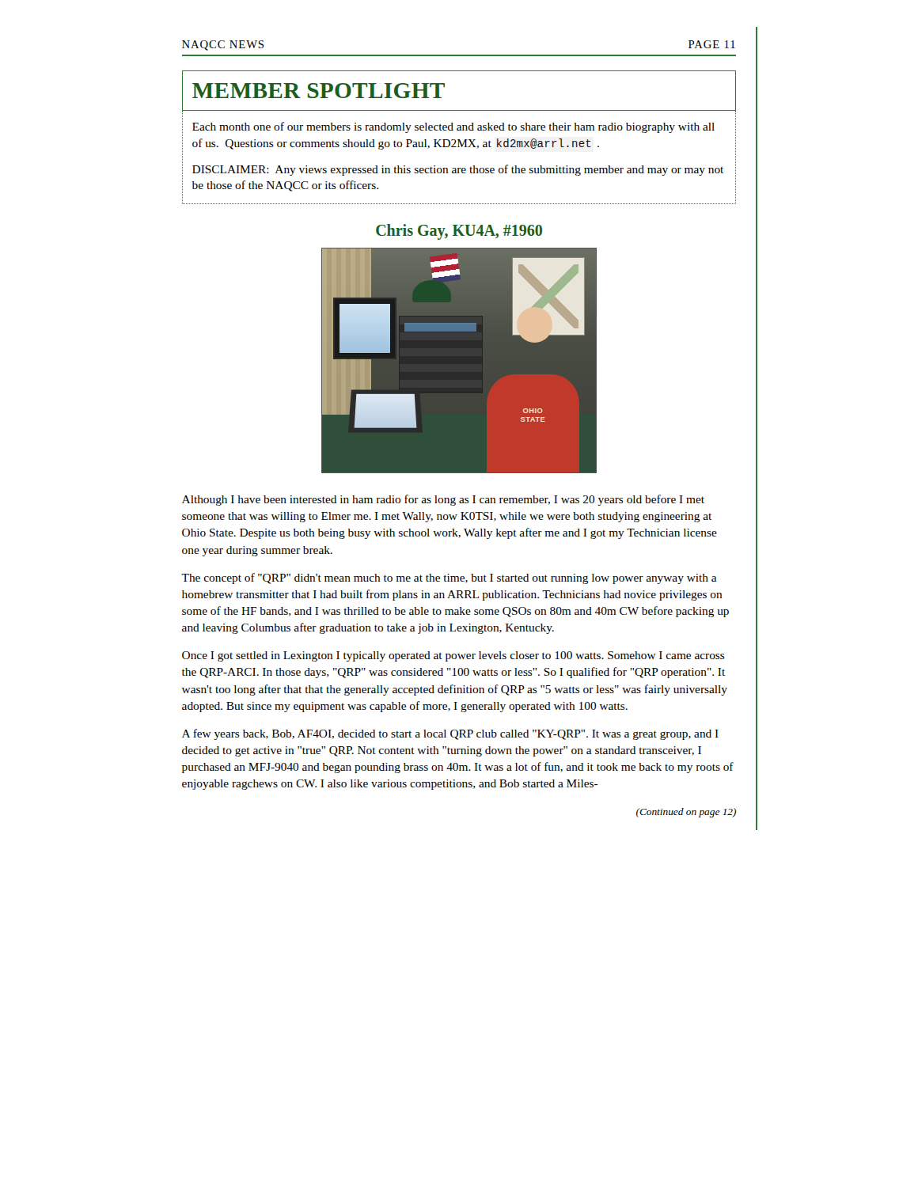NAQCC News
Page 11
MEMBER SPOTLIGHT
Each month one of our members is randomly selected and asked to share their ham radio biography with all of us. Questions or comments should go to Paul, KD2MX, at kd2mx@arrl.net .
DISCLAIMER: Any views expressed in this section are those of the submitting member and may or may not be those of the NAQCC or its officers.
Chris Gay, KU4A, #1960
OHIO
STATE
Although I have been interested in ham radio for as long as I can remember, I was 20 years old before I met someone that was willing to Elmer me. I met Wally, now K0TSI, while we were both studying engineering at Ohio State. Despite us both being busy with school work, Wally kept after me and I got my Technician license one year during summer break.
The concept of "QRP" didn't mean much to me at the time, but I started out running low power anyway with a homebrew transmitter that I had built from plans in an ARRL publication. Technicians had novice privileges on some of the HF bands, and I was thrilled to be able to make some QSOs on 80m and 40m CW before packing up and leaving Columbus after graduation to take a job in Lexington, Kentucky.
Once I got settled in Lexington I typically operated at power levels closer to 100 watts. Somehow I came across the QRP-ARCI. In those days, "QRP" was considered "100 watts or less". So I qualified for "QRP operation". It wasn't too long after that that the generally accepted definition of QRP as "5 watts or less" was fairly universally adopted. But since my equipment was capable of more, I generally operated with 100 watts.
A few years back, Bob, AF4OI, decided to start a local QRP club called "KY-QRP". It was a great group, and I decided to get active in "true" QRP. Not content with "turning down the power" on a standard transceiver, I purchased an MFJ-9040 and began pounding brass on 40m. It was a lot of fun, and it took me back to my roots of enjoyable ragchews on CW. I also like various competitions, and Bob started a Miles-
(Continued on page 12)